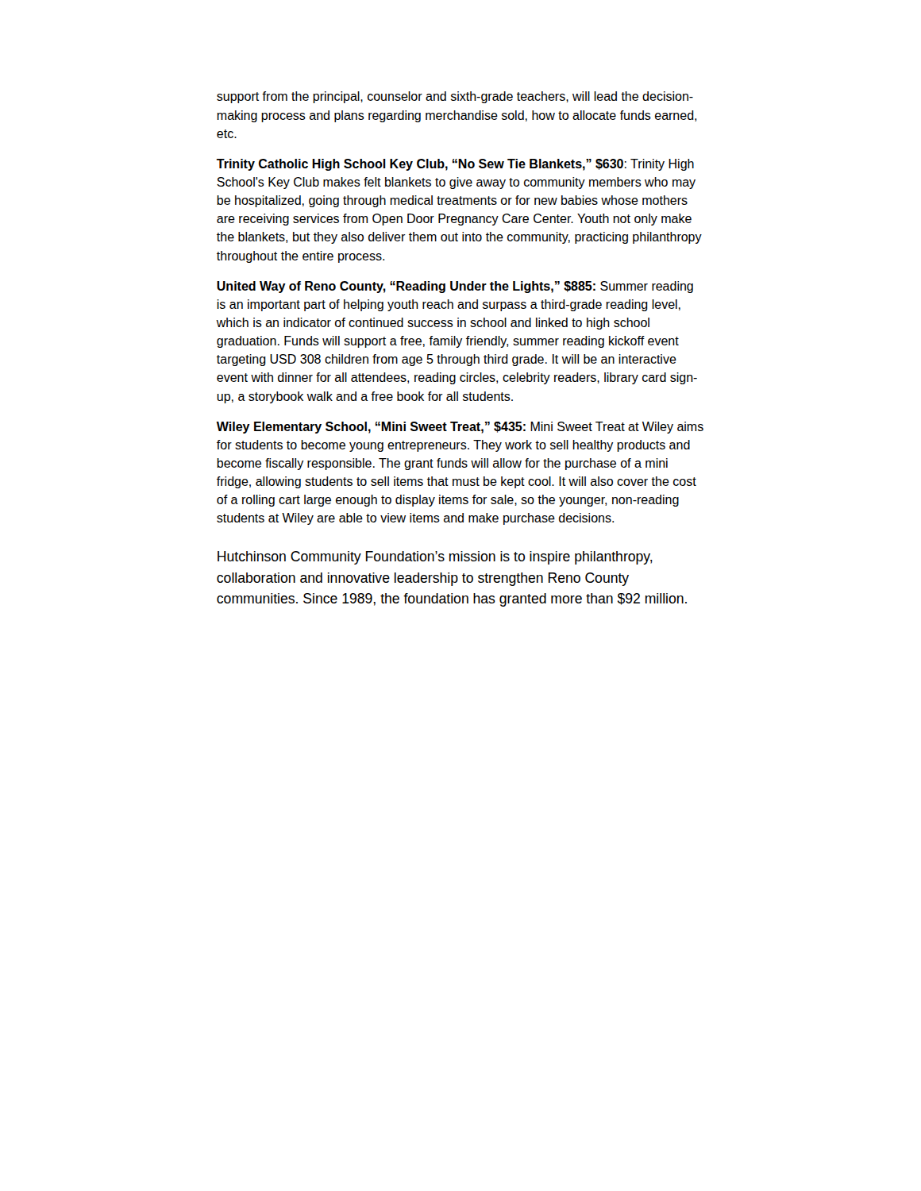support from the principal, counselor and sixth-grade teachers, will lead the decision-making process and plans regarding merchandise sold, how to allocate funds earned, etc.
Trinity Catholic High School Key Club, “No Sew Tie Blankets,” $630: Trinity High School's Key Club makes felt blankets to give away to community members who may be hospitalized, going through medical treatments or for new babies whose mothers are receiving services from Open Door Pregnancy Care Center. Youth not only make the blankets, but they also deliver them out into the community, practicing philanthropy throughout the entire process.
United Way of Reno County, “Reading Under the Lights,” $885: Summer reading is an important part of helping youth reach and surpass a third-grade reading level, which is an indicator of continued success in school and linked to high school graduation. Funds will support a free, family friendly, summer reading kickoff event targeting USD 308 children from age 5 through third grade. It will be an interactive event with dinner for all attendees, reading circles, celebrity readers, library card sign-up, a storybook walk and a free book for all students.
Wiley Elementary School, “Mini Sweet Treat,” $435: Mini Sweet Treat at Wiley aims for students to become young entrepreneurs. They work to sell healthy products and become fiscally responsible. The grant funds will allow for the purchase of a mini fridge, allowing students to sell items that must be kept cool. It will also cover the cost of a rolling cart large enough to display items for sale, so the younger, non-reading students at Wiley are able to view items and make purchase decisions.
Hutchinson Community Foundation’s mission is to inspire philanthropy, collaboration and innovative leadership to strengthen Reno County communities. Since 1989, the foundation has granted more than $92 million.